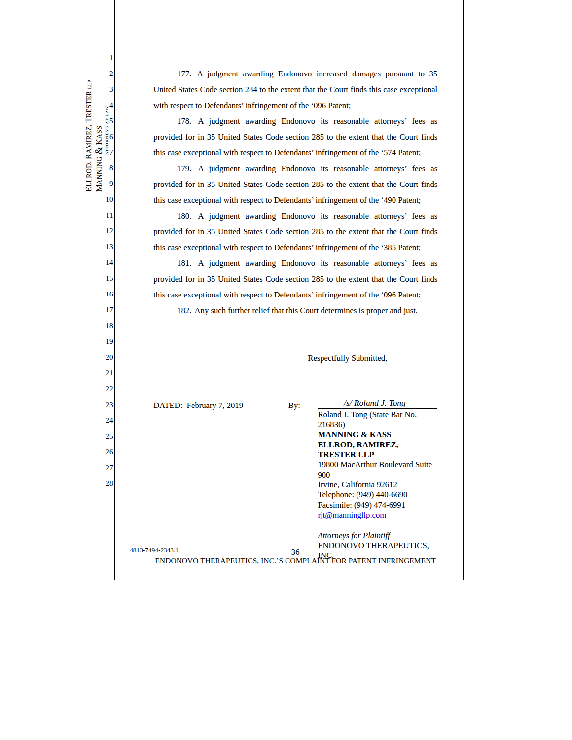1
2
3
4
5
6
7
8
9
10
11
12
13
14
15
16
17
18
19
20
21
22
23
24
25
26
27
28
ELLROD, RAMIREZ, TRESTER LLP
MANNING & KASS ATTORNEYS AT LAW
177. A judgment awarding Endonovo increased damages pursuant to 35 United States Code section 284 to the extent that the Court finds this case exceptional with respect to Defendants’ infringement of the ‘096 Patent;
178. A judgment awarding Endonovo its reasonable attorneys’ fees as provided for in 35 United States Code section 285 to the extent that the Court finds this case exceptional with respect to Defendants’ infringement of the ‘574 Patent;
179. A judgment awarding Endonovo its reasonable attorneys’ fees as provided for in 35 United States Code section 285 to the extent that the Court finds this case exceptional with respect to Defendants’ infringement of the ‘490 Patent;
180. A judgment awarding Endonovo its reasonable attorneys’ fees as provided for in 35 United States Code section 285 to the extent that the Court finds this case exceptional with respect to Defendants’ infringement of the ‘385 Patent;
181. A judgment awarding Endonovo its reasonable attorneys’ fees as provided for in 35 United States Code section 285 to the extent that the Court finds this case exceptional with respect to Defendants’ infringement of the ‘096 Patent;
182. Any such further relief that this Court determines is proper and just.
Respectfully Submitted,
DATED: February 7, 2019
By:
/s/ Roland J. Tong
Roland J. Tong (State Bar No. 216836)
MANNING & KASS
ELLROD, RAMIREZ, TRESTER LLP
19800 MacArthur Boulevard Suite 900
Irvine, California 92612
Telephone: (949) 440-6690
Facsimile: (949) 474-6991
rjt@manningllp.com
Attorneys for Plaintiff
ENDONOVO THERAPEUTICS, INC.
4813-7494-2343.1
36
ENDONOVO THERAPEUTICS, INC.’S COMPLAINT FOR PATENT INFRINGEMENT